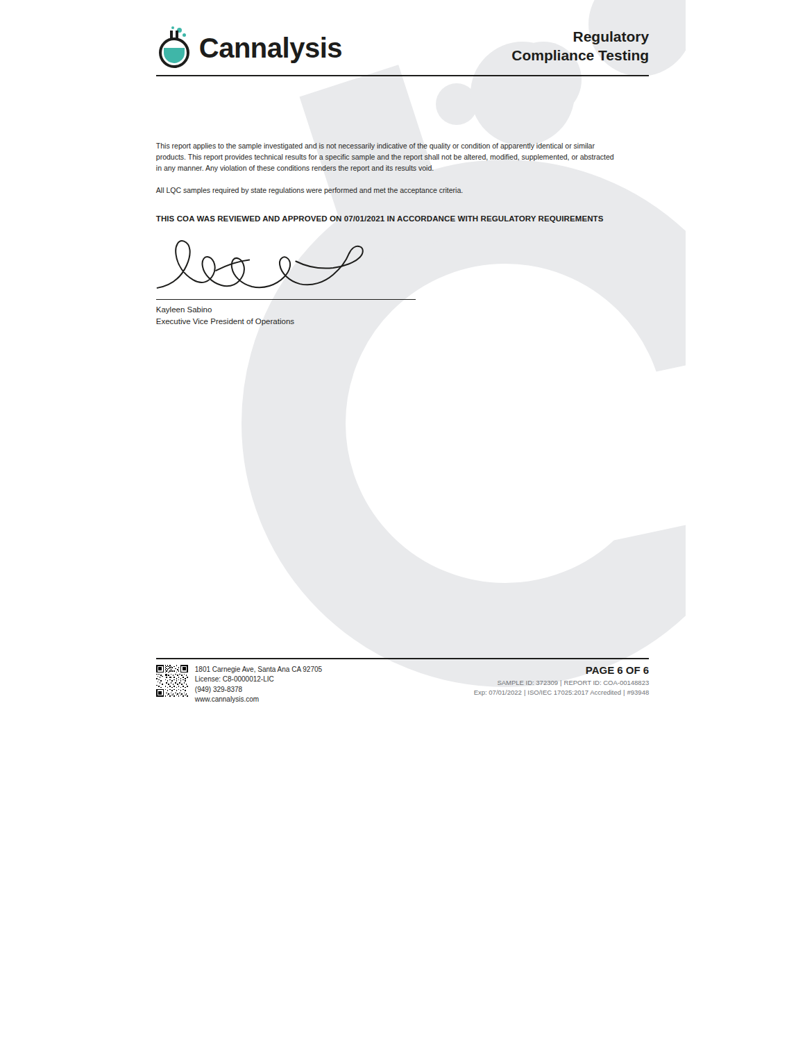Cannalysis
Regulatory
Compliance Testing
This report applies to the sample investigated and is not necessarily indicative of the quality or condition of apparently identical or similar products. This report provides technical results for a specific sample and the report shall not be altered, modified, supplemented, or abstracted in any manner. Any violation of these conditions renders the report and its results void.
All LQC samples required by state regulations were performed and met the acceptance criteria.
THIS COA WAS REVIEWED AND APPROVED ON 07/01/2021 IN ACCORDANCE WITH REGULATORY REQUIREMENTS
Kayleen Sabino
Executive Vice President of Operations
1801 Carnegie Ave, Santa Ana CA 92705
License: C8-0000012-LIC
(949) 329-8378
www.cannalysis.com
PAGE 6 OF 6
SAMPLE ID: 372309|REPORT ID: COA-00148823
Exp: 07/01/2022|ISO/IEC 17025:2017 Accredited|#93948